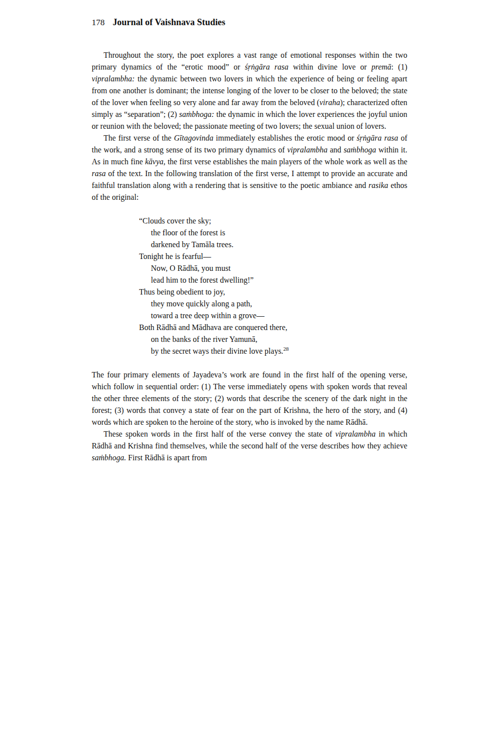178 Journal of Vaishnava Studies
Throughout the story, the poet explores a vast range of emotional responses within the two primary dynamics of the “erotic mood” or śṛṅgāra rasa within divine love or premā: (1) vipralambha: the dynamic between two lovers in which the experience of being or feeling apart from one another is dominant; the intense longing of the lover to be closer to the beloved; the state of the lover when feeling so very alone and far away from the beloved (viraha); characterized often simply as “separation”; (2) saṁbhoga: the dynamic in which the lover experiences the joyful union or reunion with the beloved; the passionate meeting of two lovers; the sexual union of lovers.
The first verse of the Gītagovinda immediately establishes the erotic mood or śṛṅgāra rasa of the work, and a strong sense of its two primary dynamics of vipralambha and saṁbhoga within it. As in much fine kāvya, the first verse establishes the main players of the whole work as well as the rasa of the text. In the following translation of the first verse, I attempt to provide an accurate and faithful translation along with a rendering that is sensitive to the poetic ambiance and rasika ethos of the original:
“Clouds cover the sky;
the floor of the forest is
darkened by Tamāla trees.
Tonight he is fearful—
Now, O Rādhā, you must
lead him to the forest dwelling!”
Thus being obedient to joy,
they move quickly along a path,
toward a tree deep within a grove—
Both Rādhā and Mādhava are conquered there,
on the banks of the river Yamunā,
by the secret ways their divine love plays.28
The four primary elements of Jayadeva’s work are found in the first half of the opening verse, which follow in sequential order: (1) The verse immediately opens with spoken words that reveal the other three elements of the story; (2) words that describe the scenery of the dark night in the forest; (3) words that convey a state of fear on the part of Krishna, the hero of the story, and (4) words which are spoken to the heroine of the story, who is invoked by the name Rādhā.
These spoken words in the first half of the verse convey the state of vipralambha in which Rādhā and Krishna find themselves, while the second half of the verse describes how they achieve saṁbhoga. First Rādhā is apart from